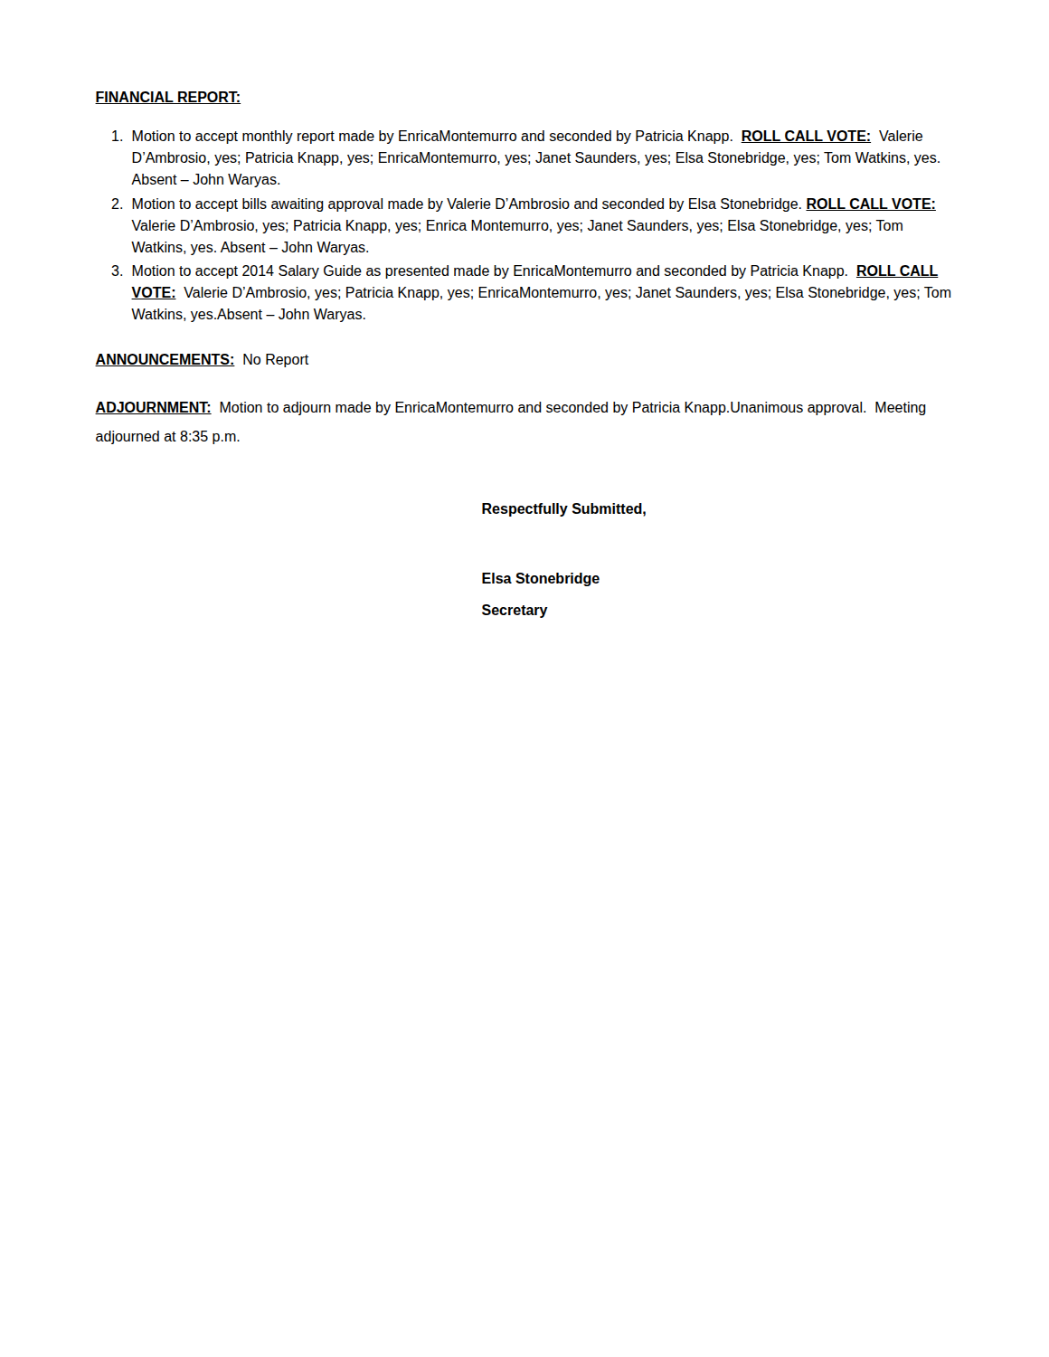FINANCIAL REPORT:
Motion to accept monthly report made by EnricaMontemurro and seconded by Patricia Knapp. ROLL CALL VOTE: Valerie D’Ambrosio, yes; Patricia Knapp, yes; EnricaMontemurro, yes; Janet Saunders, yes; Elsa Stonebridge, yes; Tom Watkins, yes. Absent – John Waryas.
Motion to accept bills awaiting approval made by Valerie D’Ambrosio and seconded by Elsa Stonebridge. ROLL CALL VOTE: Valerie D’Ambrosio, yes; Patricia Knapp, yes; Enrica Montemurro, yes; Janet Saunders, yes; Elsa Stonebridge, yes; Tom Watkins, yes. Absent – John Waryas.
Motion to accept 2014 Salary Guide as presented made by EnricaMontemurro and seconded by Patricia Knapp. ROLL CALL VOTE: Valerie D’Ambrosio, yes; Patricia Knapp, yes; EnricaMontemurro, yes; Janet Saunders, yes; Elsa Stonebridge, yes; Tom Watkins, yes.Absent – John Waryas.
ANNOUNCEMENTS: No Report
ADJOURNMENT: Motion to adjourn made by EnricaMontemurro and seconded by Patricia Knapp.Unanimous approval. Meeting adjourned at 8:35 p.m.
Respectfully Submitted,
Elsa Stonebridge
Secretary